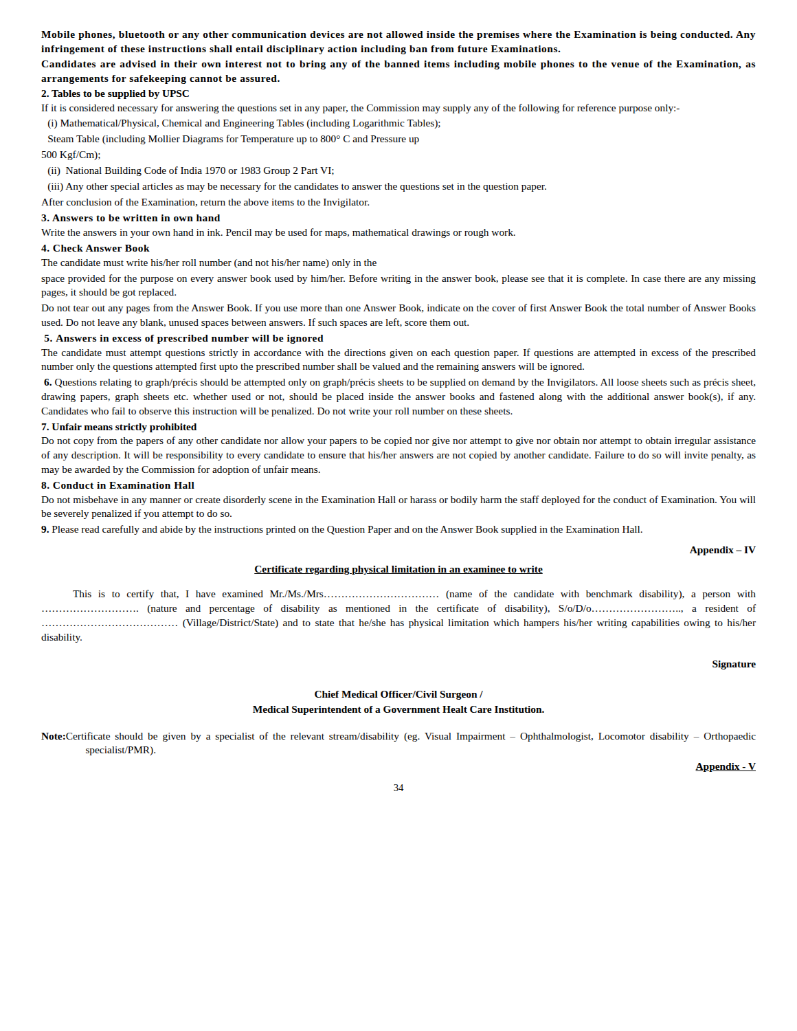Mobile phones, bluetooth or any other communication devices are not allowed inside the premises where the Examination is being conducted. Any infringement of these instructions shall entail disciplinary action including ban from future Examinations.
Candidates are advised in their own interest not to bring any of the banned items including mobile phones to the venue of the Examination, as arrangements for safekeeping cannot be assured.
2. Tables to be supplied by UPSC
If it is considered necessary for answering the questions set in any paper, the Commission may supply any of the following for reference purpose only:-
(i) Mathematical/Physical, Chemical and Engineering Tables (including Logarithmic Tables);
Steam Table (including Mollier Diagrams for Temperature up to 800° C and Pressure up
500 Kgf/Cm);
(ii) National Building Code of India 1970 or 1983 Group 2 Part VI;
(iii) Any other special articles as may be necessary for the candidates to answer the questions set in the question paper.
After conclusion of the Examination, return the above items to the Invigilator.
3. Answers to be written in own hand
Write the answers in your own hand in ink. Pencil may be used for maps, mathematical drawings or rough work.
4. Check Answer Book
The candidate must write his/her roll number (and not his/her name) only in the
space provided for the purpose on every answer book used by him/her. Before writing in the answer book, please see that it is complete. In case there are any missing pages, it should be got replaced.
Do not tear out any pages from the Answer Book. If you use more than one Answer Book, indicate on the cover of first Answer Book the total number of Answer Books used. Do not leave any blank, unused spaces between answers. If such spaces are left, score them out.
5. Answers in excess of prescribed number will be ignored
The candidate must attempt questions strictly in accordance with the directions given on each question paper. If questions are attempted in excess of the prescribed number only the questions attempted first upto the prescribed number shall be valued and the remaining answers will be ignored.
6. Questions relating to graph/précis should be attempted only on graph/précis sheets to be supplied on demand by the Invigilators. All loose sheets such as précis sheet, drawing papers, graph sheets etc. whether used or not, should be placed inside the answer books and fastened along with the additional answer book(s), if any. Candidates who fail to observe this instruction will be penalized. Do not write your roll number on these sheets.
7. Unfair means strictly prohibited
Do not copy from the papers of any other candidate nor allow your papers to be copied nor give nor attempt to give nor obtain nor attempt to obtain irregular assistance of any description. It will be responsibility to every candidate to ensure that his/her answers are not copied by another candidate. Failure to do so will invite penalty, as may be awarded by the Commission for adoption of unfair means.
8. Conduct in Examination Hall
Do not misbehave in any manner or create disorderly scene in the Examination Hall or harass or bodily harm the staff deployed for the conduct of Examination. You will be severely penalized if you attempt to do so.
9. Please read carefully and abide by the instructions printed on the Question Paper and on the Answer Book supplied in the Examination Hall.
Appendix – IV
Certificate regarding physical limitation in an examinee to write
This is to certify that, I have examined Mr./Ms./Mrs…………………………… (name of the candidate with benchmark disability), a person with ………………………. (nature and percentage of disability as mentioned in the certificate of disability), S/o/D/o…………………….., a resident of ………………………………… (Village/District/State) and to state that he/she has physical limitation which hampers his/her writing capabilities owing to his/her disability.
Signature
Chief Medical Officer/Civil Surgeon /
Medical Superintendent of a Government Healt Care Institution.
Note: Certificate should be given by a specialist of the relevant stream/disability (eg. Visual Impairment – Ophthalmologist, Locomotor disability – Orthopaedic specialist/PMR).
Appendix - V
34